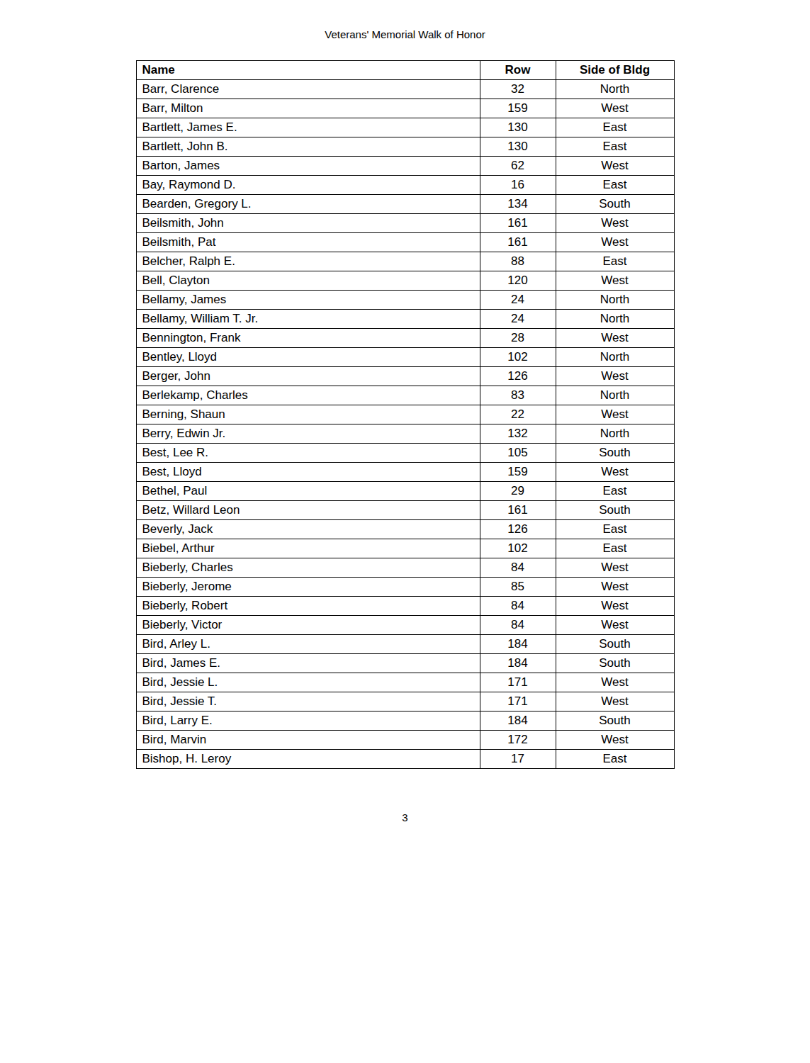Veterans' Memorial Walk of Honor
| Name | Row | Side of Bldg |
| --- | --- | --- |
| Barr, Clarence | 32 | North |
| Barr, Milton | 159 | West |
| Bartlett, James E. | 130 | East |
| Bartlett, John B. | 130 | East |
| Barton, James | 62 | West |
| Bay, Raymond D. | 16 | East |
| Bearden, Gregory L. | 134 | South |
| Beilsmith, John | 161 | West |
| Beilsmith, Pat | 161 | West |
| Belcher, Ralph E. | 88 | East |
| Bell, Clayton | 120 | West |
| Bellamy, James | 24 | North |
| Bellamy, William T. Jr. | 24 | North |
| Bennington, Frank | 28 | West |
| Bentley, Lloyd | 102 | North |
| Berger, John | 126 | West |
| Berlekamp, Charles | 83 | North |
| Berning, Shaun | 22 | West |
| Berry, Edwin Jr. | 132 | North |
| Best, Lee R. | 105 | South |
| Best, Lloyd | 159 | West |
| Bethel, Paul | 29 | East |
| Betz, Willard Leon | 161 | South |
| Beverly, Jack | 126 | East |
| Biebel, Arthur | 102 | East |
| Bieberly, Charles | 84 | West |
| Bieberly, Jerome | 85 | West |
| Bieberly, Robert | 84 | West |
| Bieberly, Victor | 84 | West |
| Bird, Arley L. | 184 | South |
| Bird, James E. | 184 | South |
| Bird, Jessie L. | 171 | West |
| Bird, Jessie T. | 171 | West |
| Bird, Larry E. | 184 | South |
| Bird, Marvin | 172 | West |
| Bishop, H. Leroy | 17 | East |
3